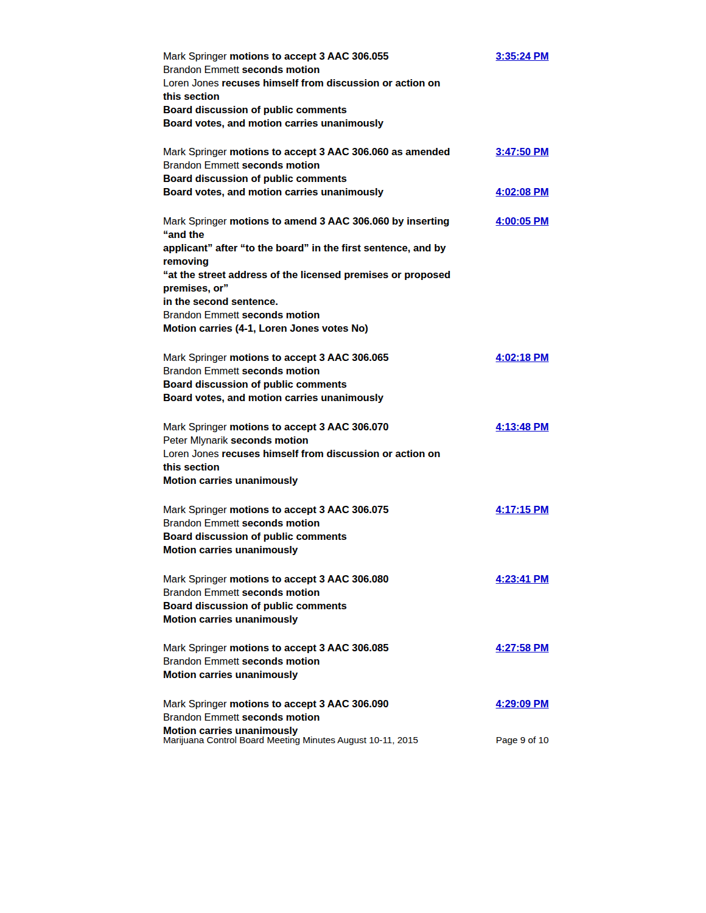| Mark Springer motions to accept 3 AAC 306.055 Brandon Emmett seconds motion Loren Jones recuses himself from discussion or action on this section Board discussion of public comments Board votes, and motion carries unanimously | 3:35:24 PM |
| Mark Springer motions to accept 3 AAC 306.060 as amended Brandon Emmett seconds motion Board discussion of public comments Board votes, and motion carries unanimously | 3:47:50 PM 4:02:08 PM |
| Mark Springer motions to amend 3 AAC 306.060 by inserting “and the applicant” after “to the board” in the first sentence, and by removing “at the street address of the licensed premises or proposed premises, or” in the second sentence. Brandon Emmett seconds motion Motion carries (4-1, Loren Jones votes No) | 4:00:05 PM |
| Mark Springer motions to accept 3 AAC 306.065 Brandon Emmett seconds motion Board discussion of public comments Board votes, and motion carries unanimously | 4:02:18 PM |
| Mark Springer motions to accept 3 AAC 306.070 Peter Mlynarik seconds motion Loren Jones recuses himself from discussion or action on this section Motion carries unanimously | 4:13:48 PM |
| Mark Springer motions to accept 3 AAC 306.075 Brandon Emmett seconds motion Board discussion of public comments Motion carries unanimously | 4:17:15 PM |
| Mark Springer motions to accept 3 AAC 306.080 Brandon Emmett seconds motion Board discussion of public comments Motion carries unanimously | 4:23:41 PM |
| Mark Springer motions to accept 3 AAC 306.085 Brandon Emmett seconds motion Motion carries unanimously | 4:27:58 PM |
| Mark Springer motions to accept 3 AAC 306.090 Brandon Emmett seconds motion Motion carries unanimously | 4:29:09 PM |
Marijuana Control Board Meeting Minutes August 10-11, 2015 Page 9 of 10